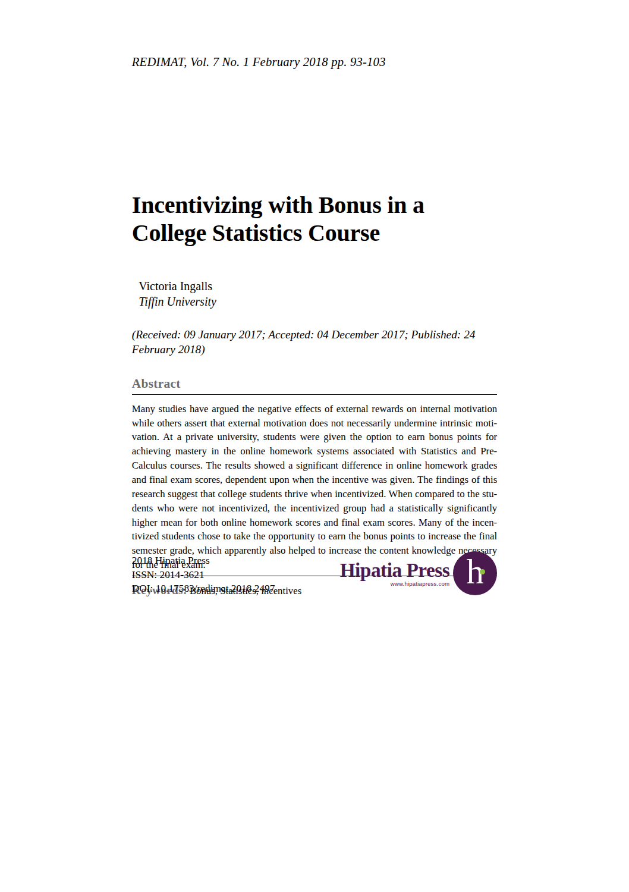REDIMAT, Vol. 7 No. 1 February 2018 pp. 93-103
Incentivizing with Bonus in a College Statistics Course
Victoria Ingalls
Tiffin University
(Received: 09 January 2017; Accepted: 04 December 2017; Published: 24 February 2018)
Abstract
Many studies have argued the negative effects of external rewards on internal motivation while others assert that external motivation does not necessarily undermine intrinsic motivation. At a private university, students were given the option to earn bonus points for achieving mastery in the online homework systems associated with Statistics and Pre-Calculus courses. The results showed a significant difference in online homework grades and final exam scores, dependent upon when the incentive was given. The findings of this research suggest that college students thrive when incentivized. When compared to the students who were not incentivized, the incentivized group had a statistically significantly higher mean for both online homework scores and final exam scores. Many of the incentivized students chose to take the opportunity to earn the bonus points to increase the final semester grade, which apparently also helped to increase the content knowledge necessary for the final exam.
Keywords: Bonus, Statistics, incentives
2018 Hipatia Press
ISSN: 2014-3621
DOI: 10.17583/redimat.2018.2497
Hipatia Press www.hipatiapress.com
h